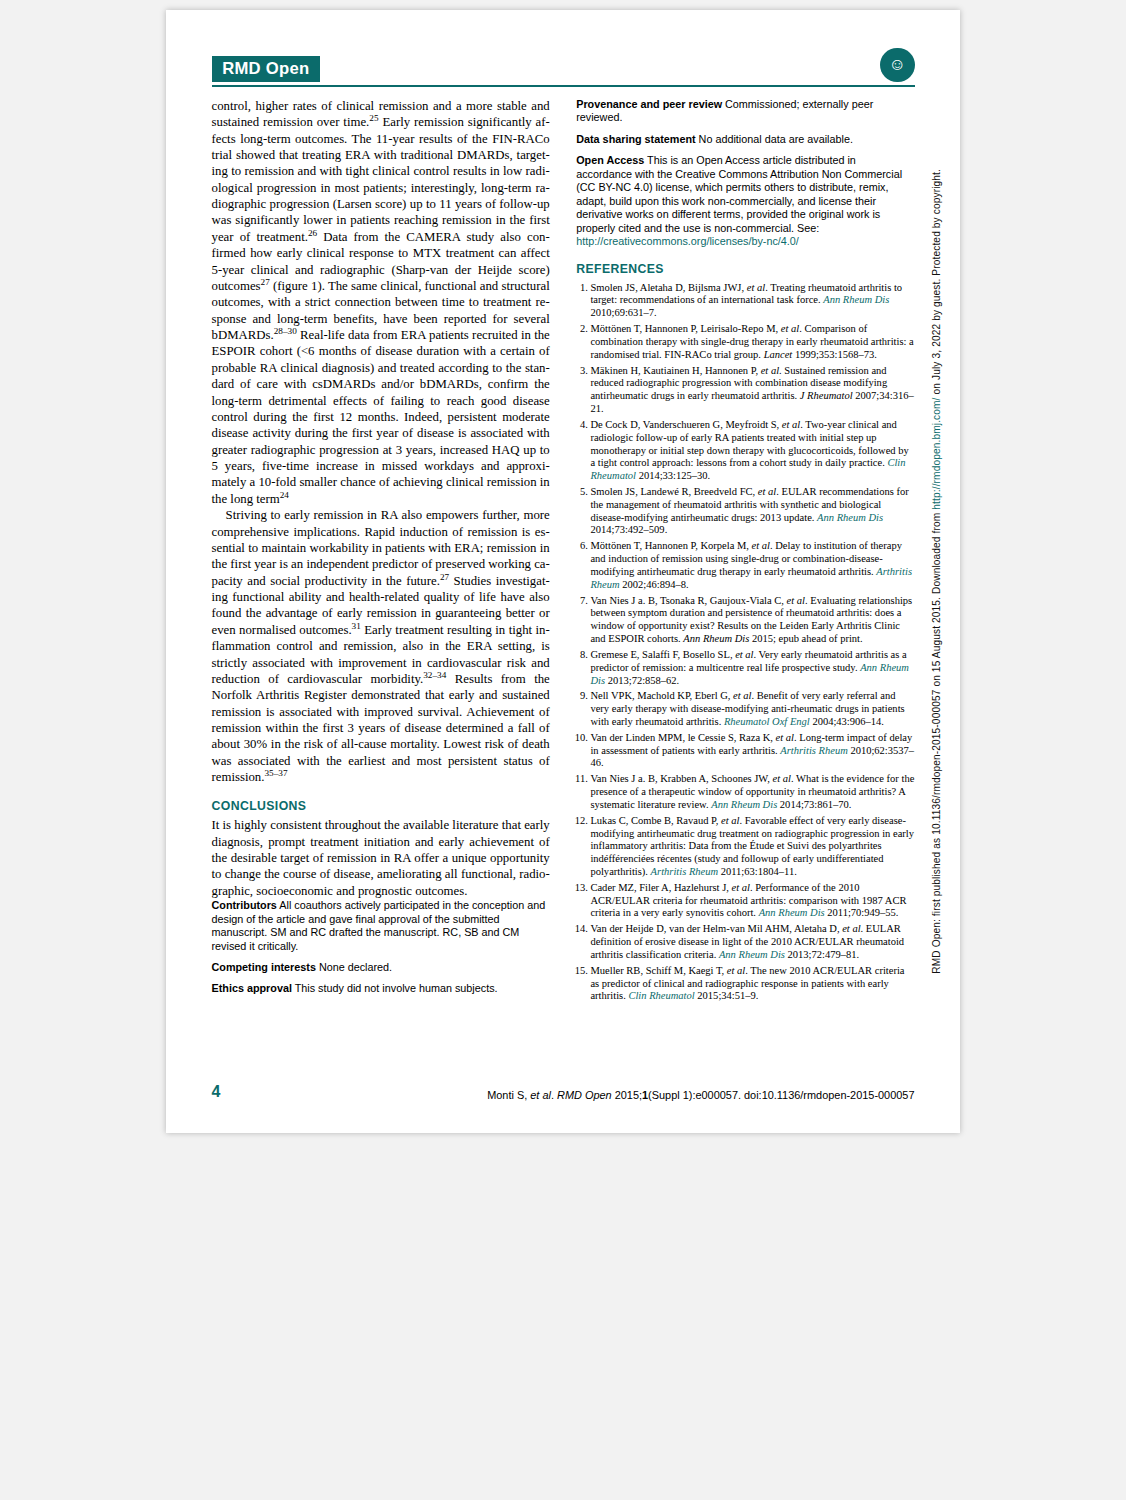RMD Open: first published as 10.1136/rmdopen-2015-000057 on 15 August 2015. Downloaded from http://rmdopen.bmj.com/ on July 3, 2022 by guest. Protected by copyright.
RMD Open
☺
control, higher rates of clinical remission and a more stable and sustained remission over time.25 Early remission significantly affects long-term outcomes. The 11-year results of the FIN-RACo trial showed that treating ERA with traditional DMARDs, targeting to remission and with tight clinical control results in low radiological progression in most patients; interestingly, long-term radiographic progression (Larsen score) up to 11 years of follow-up was significantly lower in patients reaching remission in the first year of treatment.26 Data from the CAMERA study also confirmed how early clinical response to MTX treatment can affect 5-year clinical and radiographic (Sharp-van der Heijde score) outcomes27 (figure 1). The same clinical, functional and structural outcomes, with a strict connection between time to treatment response and long-term benefits, have been reported for several bDMARDs.28–30 Real-life data from ERA patients recruited in the ESPOIR cohort (<6 months of disease duration with a certain of probable RA clinical diagnosis) and treated according to the standard of care with csDMARDs and/or bDMARDs, confirm the long-term detrimental effects of failing to reach good disease control during the first 12 months. Indeed, persistent moderate disease activity during the first year of disease is associated with greater radiographic progression at 3 years, increased HAQ up to 5 years, five-time increase in missed workdays and approximately a 10-fold smaller chance of achieving clinical remission in the long term24
Striving to early remission in RA also empowers further, more comprehensive implications. Rapid induction of remission is essential to maintain workability in patients with ERA; remission in the first year is an independent predictor of preserved working capacity and social productivity in the future.27 Studies investigating functional ability and health-related quality of life have also found the advantage of early remission in guaranteeing better or even normalised outcomes.31 Early treatment resulting in tight inflammation control and remission, also in the ERA setting, is strictly associated with improvement in cardiovascular risk and reduction of cardiovascular morbidity.32–34 Results from the Norfolk Arthritis Register demonstrated that early and sustained remission is associated with improved survival. Achievement of remission within the first 3 years of disease determined a fall of about 30% in the risk of all-cause mortality. Lowest risk of death was associated with the earliest and most persistent status of remission.35–37
Conclusions
It is highly consistent throughout the available literature that early diagnosis, prompt treatment initiation and early achievement of the desirable target of remission in RA offer a unique opportunity to change the course of disease, ameliorating all functional, radiographic, socioeconomic and prognostic outcomes.
Contributors All coauthors actively participated in the conception and design of the article and gave final approval of the submitted manuscript. SM and RC drafted the manuscript. RC, SB and CM revised it critically.
Competing interests None declared.
Ethics approval This study did not involve human subjects.
Provenance and peer review Commissioned; externally peer reviewed.
Data sharing statement No additional data are available.
Open Access This is an Open Access article distributed in accordance with the Creative Commons Attribution Non Commercial (CC BY-NC 4.0) license, which permits others to distribute, remix, adapt, build upon this work non-commercially, and license their derivative works on different terms, provided the original work is properly cited and the use is non-commercial. See: http://creativecommons.org/licenses/by-nc/4.0/
References
Smolen JS, Aletaha D, Bijlsma JWJ, et al. Treating rheumatoid arthritis to target: recommendations of an international task force. Ann Rheum Dis 2010;69:631–7.
Möttönen T, Hannonen P, Leirisalo-Repo M, et al. Comparison of combination therapy with single-drug therapy in early rheumatoid arthritis: a randomised trial. FIN-RACo trial group. Lancet 1999;353:1568–73.
Mäkinen H, Kautiainen H, Hannonen P, et al. Sustained remission and reduced radiographic progression with combination disease modifying antirheumatic drugs in early rheumatoid arthritis. J Rheumatol 2007;34:316–21.
De Cock D, Vanderschueren G, Meyfroidt S, et al. Two-year clinical and radiologic follow-up of early RA patients treated with initial step up monotherapy or initial step down therapy with glucocorticoids, followed by a tight control approach: lessons from a cohort study in daily practice. Clin Rheumatol 2014;33:125–30.
Smolen JS, Landewé R, Breedveld FC, et al. EULAR recommendations for the management of rheumatoid arthritis with synthetic and biological disease-modifying antirheumatic drugs: 2013 update. Ann Rheum Dis 2014;73:492–509.
Möttönen T, Hannonen P, Korpela M, et al. Delay to institution of therapy and induction of remission using single-drug or combination-disease-modifying antirheumatic drug therapy in early rheumatoid arthritis. Arthritis Rheum 2002;46:894–8.
Van Nies J a. B, Tsonaka R, Gaujoux-Viala C, et al. Evaluating relationships between symptom duration and persistence of rheumatoid arthritis: does a window of opportunity exist? Results on the Leiden Early Arthritis Clinic and ESPOIR cohorts. Ann Rheum Dis 2015; epub ahead of print.
Gremese E, Salaffi F, Bosello SL, et al. Very early rheumatoid arthritis as a predictor of remission: a multicentre real life prospective study. Ann Rheum Dis 2013;72:858–62.
Nell VPK, Machold KP, Eberl G, et al. Benefit of very early referral and very early therapy with disease-modifying anti-rheumatic drugs in patients with early rheumatoid arthritis. Rheumatol Oxf Engl 2004;43:906–14.
Van der Linden MPM, le Cessie S, Raza K, et al. Long-term impact of delay in assessment of patients with early arthritis. Arthritis Rheum 2010;62:3537–46.
Van Nies J a. B, Krabben A, Schoones JW, et al. What is the evidence for the presence of a therapeutic window of opportunity in rheumatoid arthritis? A systematic literature review. Ann Rheum Dis 2014;73:861–70.
Lukas C, Combe B, Ravaud P, et al. Favorable effect of very early disease-modifying antirheumatic drug treatment on radiographic progression in early inflammatory arthritis: Data from the Étude et Suivi des polyarthrites indéfférenciées récentes (study and followup of early undifferentiated polyarthritis). Arthritis Rheum 2011;63:1804–11.
Cader MZ, Filer A, Hazlehurst J, et al. Performance of the 2010 ACR/EULAR criteria for rheumatoid arthritis: comparison with 1987 ACR criteria in a very early synovitis cohort. Ann Rheum Dis 2011;70:949–55.
Van der Heijde D, van der Helm-van Mil AHM, Aletaha D, et al. EULAR definition of erosive disease in light of the 2010 ACR/EULAR rheumatoid arthritis classification criteria. Ann Rheum Dis 2013;72:479–81.
Mueller RB, Schiff M, Kaegi T, et al. The new 2010 ACR/EULAR criteria as predictor of clinical and radiographic response in patients with early arthritis. Clin Rheumatol 2015;34:51–9.
4
Monti S, et al. RMD Open 2015;1(Suppl 1):e000057. doi:10.1136/rmdopen-2015-000057